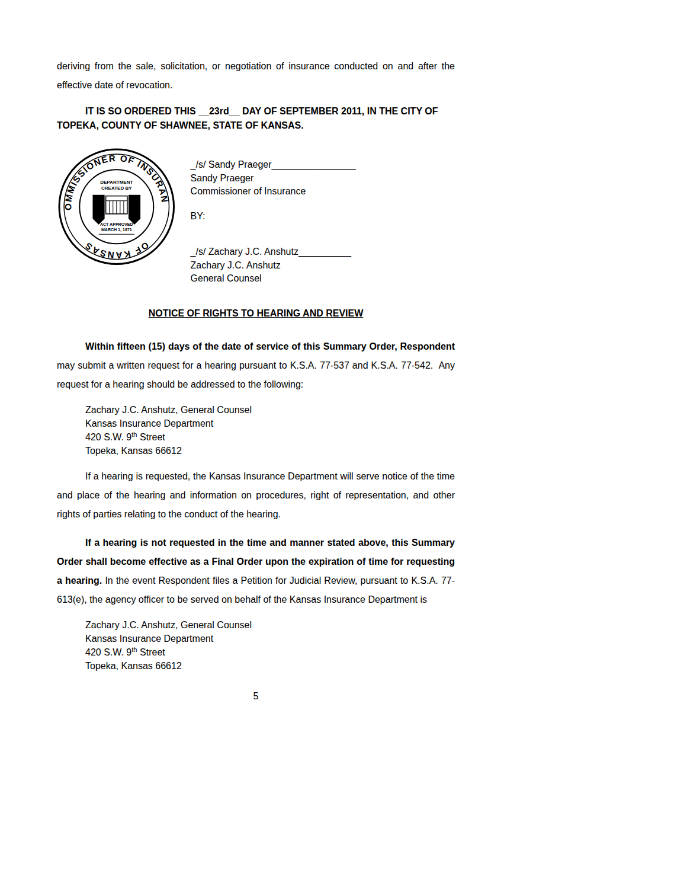deriving from the sale, solicitation, or negotiation of insurance conducted on and after the effective date of revocation.
IT IS SO ORDERED THIS __23rd__ DAY OF SEPTEMBER 2011, IN THE CITY OF TOPEKA, COUNTY OF SHAWNEE, STATE OF KANSAS.
COMMISSIONER OF INSURANCE OF KANSAS DEPARTMENT CREATED BY ACT APPROVED MARCH 1, 1871
_/s/ Sandy Praeger________________
Sandy Praeger
Commissioner of Insurance
BY:
_/s/ Zachary J.C. Anshutz__________
Zachary J.C. Anshutz
General Counsel
NOTICE OF RIGHTS TO HEARING AND REVIEW
Within fifteen (15) days of the date of service of this Summary Order, Respondent may submit a written request for a hearing pursuant to K.S.A. 77-537 and K.S.A. 77-542. Any request for a hearing should be addressed to the following:
Zachary J.C. Anshutz, General Counsel
Kansas Insurance Department
420 S.W. 9th Street
Topeka, Kansas 66612
If a hearing is requested, the Kansas Insurance Department will serve notice of the time and place of the hearing and information on procedures, right of representation, and other rights of parties relating to the conduct of the hearing.
If a hearing is not requested in the time and manner stated above, this Summary Order shall become effective as a Final Order upon the expiration of time for requesting a hearing. In the event Respondent files a Petition for Judicial Review, pursuant to K.S.A. 77-613(e), the agency officer to be served on behalf of the Kansas Insurance Department is
Zachary J.C. Anshutz, General Counsel
Kansas Insurance Department
420 S.W. 9th Street
Topeka, Kansas 66612
5